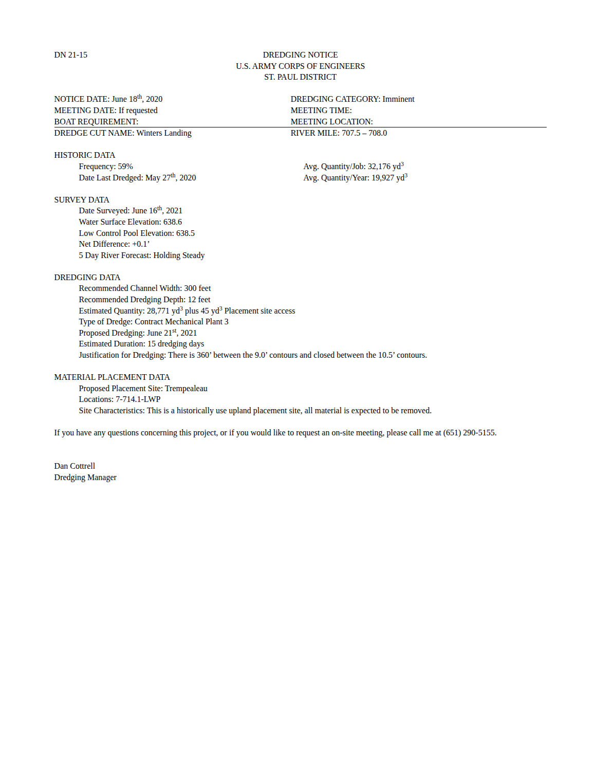DN 21-15
DREDGING NOTICE
U.S. ARMY CORPS OF ENGINEERS
ST. PAUL DISTRICT
| NOTICE DATE: June 18 th , 2020 | DREDGING CATEGORY: Imminent |
| MEETING DATE: If requested | MEETING TIME: |
| BOAT REQUIREMENT: | MEETING LOCATION: |
| DREDGE CUT NAME: Winters Landing | RIVER MILE: 707.5 – 708.0 |
HISTORIC DATA
| Frequency: 59% | Avg. Quantity/Job: 32,176 yd 3 |
| Date Last Dredged: May 27 th , 2020 | Avg. Quantity/Year: 19,927 yd 3 |
SURVEY DATA
Date Surveyed: June 16th, 2021
Water Surface Elevation: 638.6
Low Control Pool Elevation: 638.5
Net Difference: +0.1’
5 Day River Forecast: Holding Steady
DREDGING DATA
Recommended Channel Width: 300 feet
Recommended Dredging Depth: 12 feet
Estimated Quantity: 28,771 yd3 plus 45 yd3 Placement site access
Type of Dredge: Contract Mechanical Plant 3
Proposed Dredging: June 21st, 2021
Estimated Duration: 15 dredging days
Justification for Dredging: There is 360’ between the 9.0’ contours and closed between the 10.5’ contours.
MATERIAL PLACEMENT DATA
Proposed Placement Site: Trempealeau
Locations: 7-714.1-LWP
Site Characteristics: This is a historically use upland placement site, all material is expected to be removed.
If you have any questions concerning this project, or if you would like to request an on-site meeting, please call me at (651) 290-5155.
Dan Cottrell
Dredging Manager